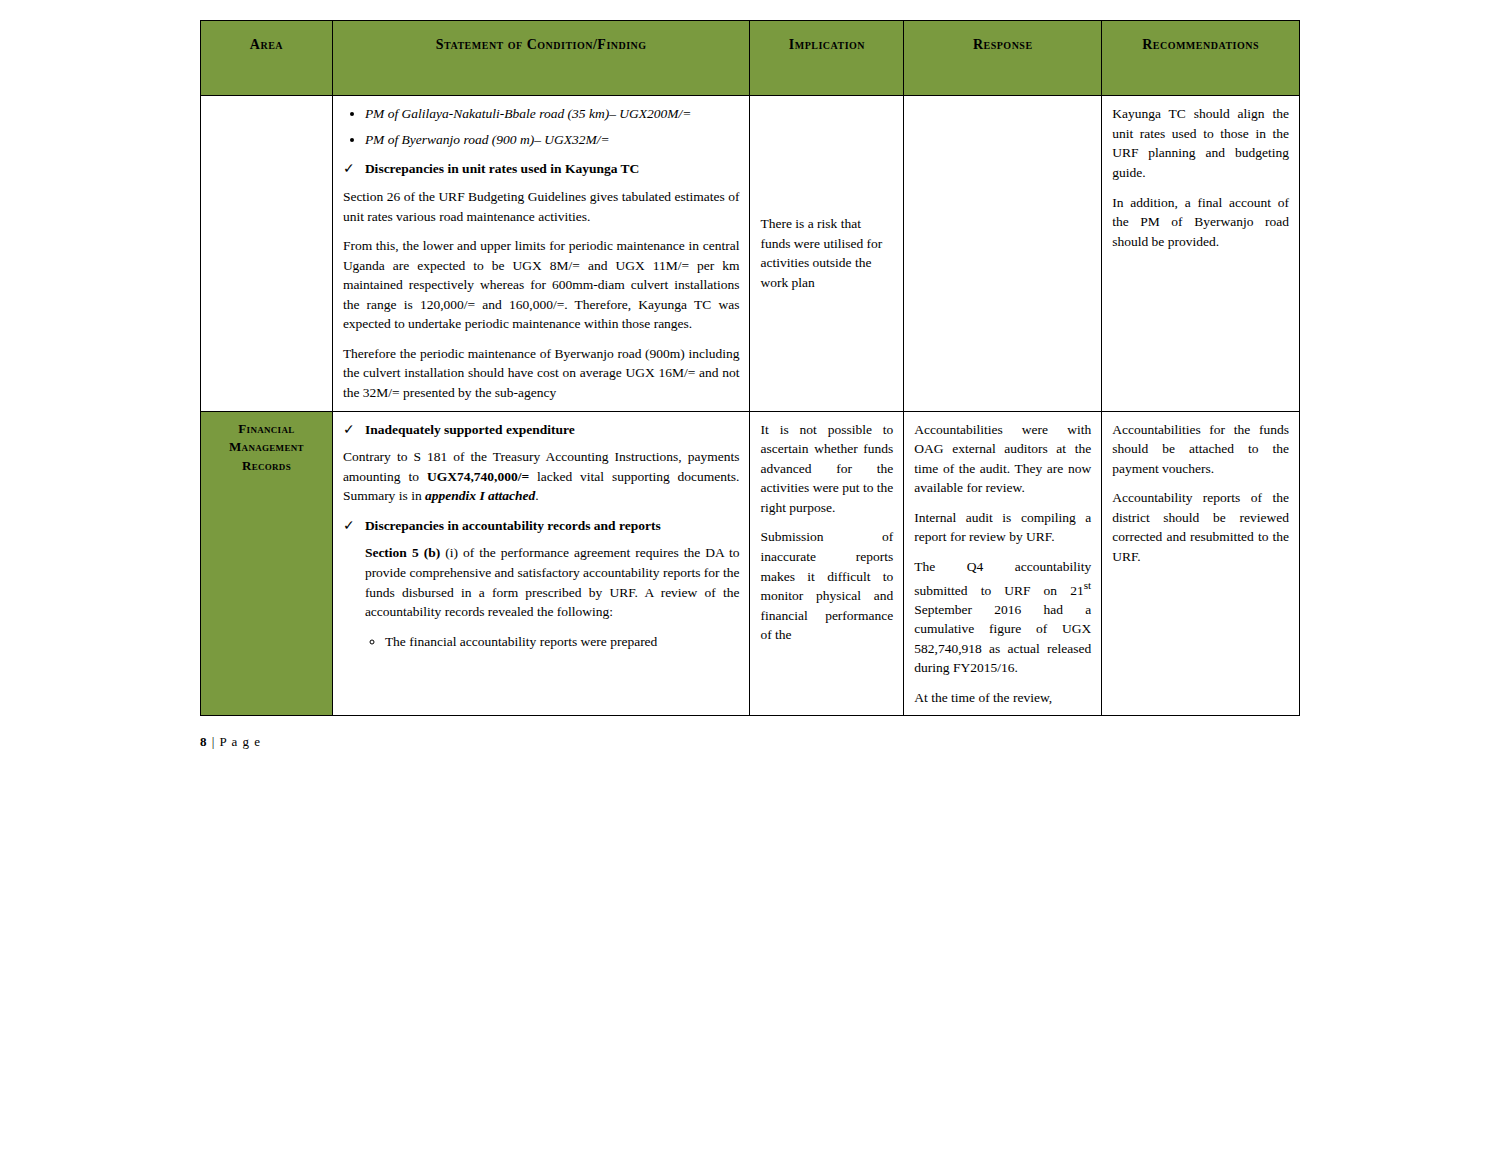| Area | Statement of Condition/Finding | Implication | Response | Recommendations |
| --- | --- | --- | --- | --- |
| | PM of Galilaya-Nakatuli-Bbale road (35 km)– UGX200M/= PM of Byerwanjo road (900 m)– UGX32M/= Discrepancies in unit rates used in Kayunga TC Section 26 of the URF Budgeting Guidelines gives tabulated estimates of unit rates various road maintenance activities. From this, the lower and upper limits for periodic maintenance in central Uganda are expected to be UGX 8M/= and UGX 11M/= per km maintained respectively whereas for 600mm-diam culvert installations the range is 120,000/= and 160,000/=. Therefore, Kayunga TC was expected to undertake periodic maintenance within those ranges. Therefore the periodic maintenance of Byerwanjo road (900m) including the culvert installation should have cost on average UGX 16M/= and not the 32M/= presented by the sub-agency | There is a risk that funds were utilised for activities outside the work plan | | Kayunga TC should align the unit rates used to those in the URF planning and budgeting guide. In addition, a final account of the PM of Byerwanjo road should be provided. |
| Financial Management Records | Inadequately supported expenditure Contrary to S 181 of the Treasury Accounting Instructions, payments amounting to UGX74,740,000/= lacked vital supporting documents. Summary is in appendix I attached . Discrepancies in accountability records and reports Section 5 (b) (i) of the performance agreement requires the DA to provide comprehensive and satisfactory accountability reports for the funds disbursed in a form prescribed by URF. A review of the accountability records revealed the following: The financial accountability reports were prepared | It is not possible to ascertain whether funds advanced for the activities were put to the right purpose. Submission of inaccurate reports makes it difficult to monitor physical and financial performance of the | Accountabilities were with OAG external auditors at the time of the audit. They are now available for review. Internal audit is compiling a report for review by URF. The Q4 accountability submitted to URF on 21 st September 2016 had a cumulative figure of UGX 582,740,918 as actual released during FY2015/16. At the time of the review, | Accountabilities for the funds should be attached to the payment vouchers. Accountability reports of the district should be reviewed corrected and resubmitted to the URF. |
8 | P a g e